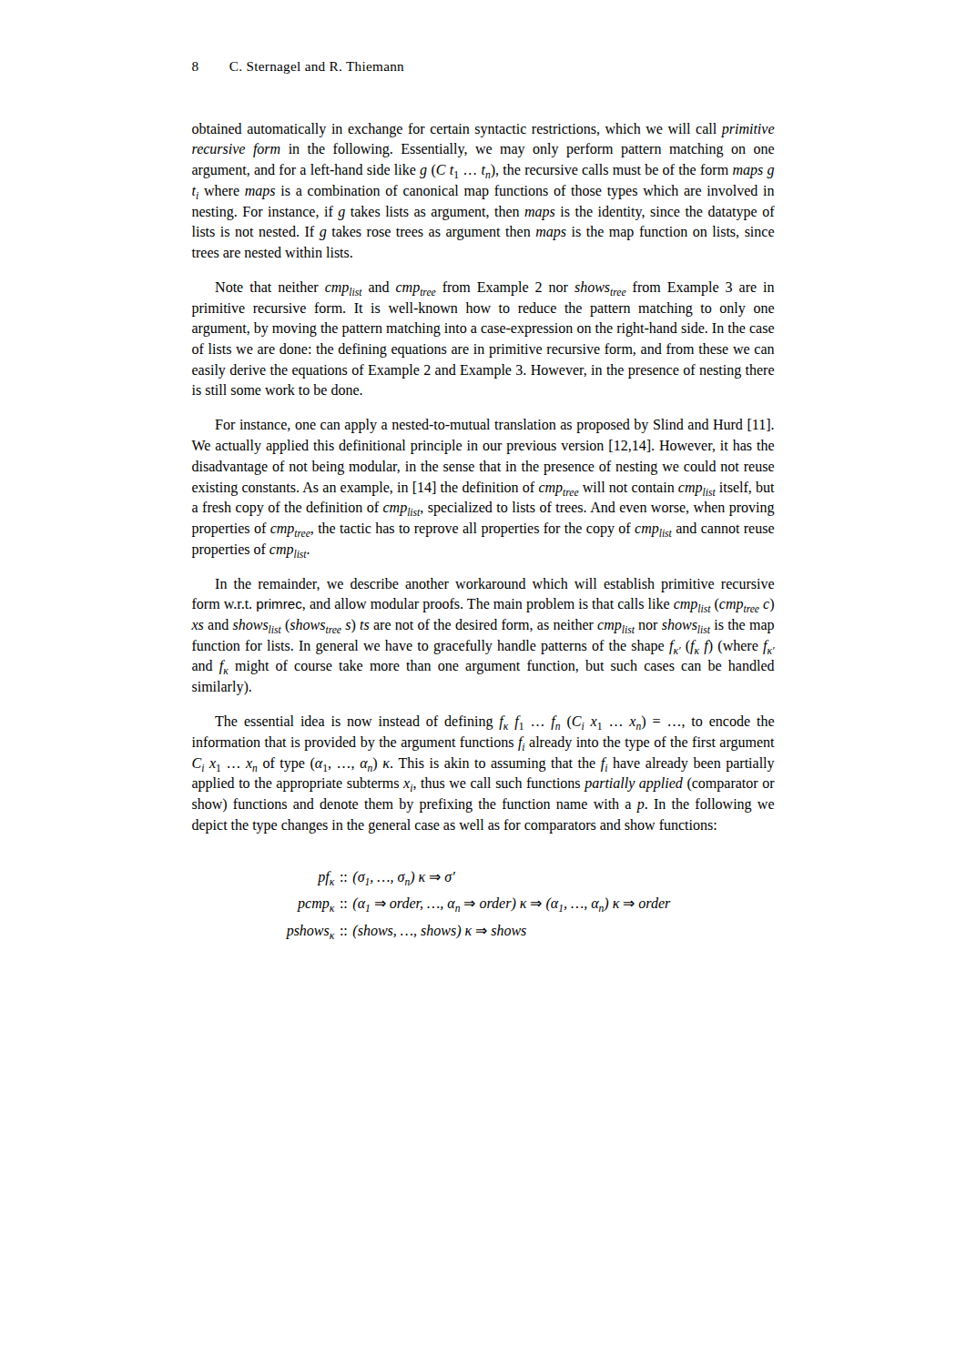8 C. Sternagel and R. Thiemann
obtained automatically in exchange for certain syntactic restrictions, which we will call primitive recursive form in the following. Essentially, we may only perform pattern matching on one argument, and for a left-hand side like g (C t1 … tn), the recursive calls must be of the form maps g ti where maps is a combination of canonical map functions of those types which are involved in nesting. For instance, if g takes lists as argument, then maps is the identity, since the datatype of lists is not nested. If g takes rose trees as argument then maps is the map function on lists, since trees are nested within lists.
Note that neither cmplist and cmptree from Example 2 nor showstree from Example 3 are in primitive recursive form. It is well-known how to reduce the pattern matching to only one argument, by moving the pattern matching into a case-expression on the right-hand side. In the case of lists we are done: the defining equations are in primitive recursive form, and from these we can easily derive the equations of Example 2 and Example 3. However, in the presence of nesting there is still some work to be done.
For instance, one can apply a nested-to-mutual translation as proposed by Slind and Hurd [11]. We actually applied this definitional principle in our previous version [12,14]. However, it has the disadvantage of not being modular, in the sense that in the presence of nesting we could not reuse existing constants. As an example, in [14] the definition of cmptree will not contain cmplist itself, but a fresh copy of the definition of cmplist, specialized to lists of trees. And even worse, when proving properties of cmptree, the tactic has to reprove all properties for the copy of cmplist and cannot reuse properties of cmplist.
In the remainder, we describe another workaround which will establish primitive recursive form w.r.t. primrec, and allow modular proofs. The main problem is that calls like cmplist (cmptree c) xs and showslist (showstree s) ts are not of the desired form, as neither cmplist nor showslist is the map function for lists. In general we have to gracefully handle patterns of the shape fκ′ (fκ f) (where fκ′ and fκ might of course take more than one argument function, but such cases can be handled similarly).
The essential idea is now instead of defining fκ f1 … fn (Ci x1 … xn) = …, to encode the information that is provided by the argument functions fi already into the type of the first argument Ci x1 … xn of type (α1, …, αn) κ. This is akin to assuming that the fi have already been partially applied to the appropriate subterms xi, thus we call such functions partially applied (comparator or show) functions and denote them by prefixing the function name with a p. In the following we depict the type changes in the general case as well as for comparators and show functions:
pfκ::(σ1, …, σn) κ ⇒ σ′
pcmpκ::(α1 ⇒ order, …, αn ⇒ order) κ ⇒ (α1, …, αn) κ ⇒ order
pshowsκ::(shows, …, shows) κ ⇒ shows